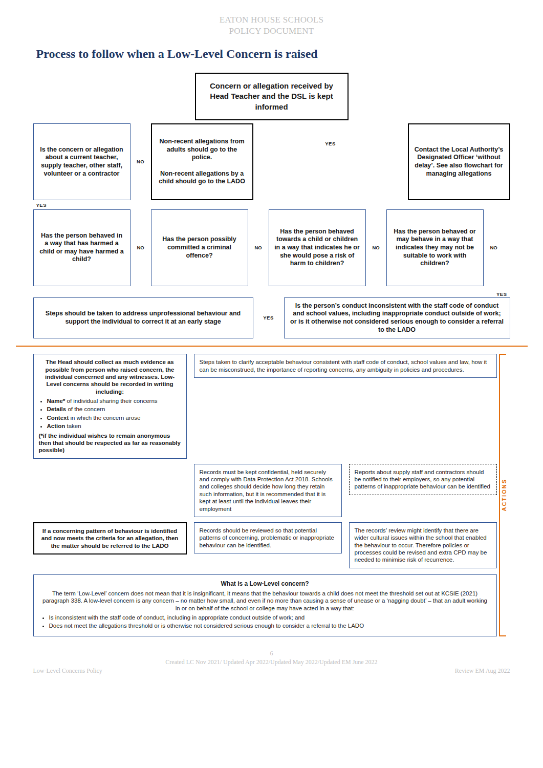EATON HOUSE SCHOOLS
POLICY DOCUMENT
Process to follow when a Low-Level Concern is raised
Concern or allegation received by Head Teacher and the DSL is kept informed
Is the concern or allegation about a current teacher, supply teacher, other staff, volunteer or a contractor
NO
Non-recent allegations from adults should go to the police.
Non-recent allegations by a child should go to the LADO
YES
Contact the Local Authority’s Designated Officer ‘without delay’. See also flowchart for managing allegations
YES
Has the person behaved in a way that has harmed a child or may have harmed a child?
NO
Has the person possibly committed a criminal offence?
NO
Has the person behaved towards a child or children in a way that indicates he or she would pose a risk of harm to children?
NO
Has the person behaved or may behave in a way that indicates they may not be suitable to work with children?
NO
YES
Steps should be taken to address unprofessional behaviour and support the individual to correct it at an early stage
YES
Is the person’s conduct inconsistent with the staff code of conduct and school values, including inappropriate conduct outside of work; or is it otherwise not considered serious enough to consider a referral to the LADO
ACTIONS
The Head should collect as much evidence as possible from person who raised concern, the individual concerned and any witnesses. Low-Level concerns should be recorded in writing including:
Name* of individual sharing their concerns
Details of the concern
Context in which the concern arose
Action taken
(*if the individual wishes to remain anonymous then that should be respected as far as reasonably possible)
Steps taken to clarify acceptable behaviour consistent with staff code of conduct, school values and law, how it can be misconstrued, the importance of reporting concerns, any ambiguity in policies and procedures.
Records must be kept confidential, held securely and comply with Data Protection Act 2018. Schools and colleges should decide how long they retain such information, but it is recommended that it is kept at least until the individual leaves their employment
Reports about supply staff and contractors should be notified to their employers, so any potential patterns of inappropriate behaviour can be identified
If a concerning pattern of behaviour is identified and now meets the criteria for an allegation, then the matter should be referred to the LADO
Records should be reviewed so that potential patterns of concerning, problematic or inappropriate behaviour can be identified.
The records’ review might identify that there are wider cultural issues within the school that enabled the behaviour to occur. Therefore policies or processes could be revised and extra CPD may be needed to minimise risk of recurrence.
What is a Low-Level concern?
The term ‘Low-Level’ concern does not mean that it is insignificant, it means that the behaviour towards a child does not meet the threshold set out at KCSIE (2021) paragraph 338. A low-level concern is any concern – no matter how small, and even if no more than causing a sense of unease or a ‘nagging doubt’ – that an adult working in or on behalf of the school or college may have acted in a way that:
Is inconsistent with the staff code of conduct, including in appropriate conduct outside of work; and
Does not meet the allegations threshold or is otherwise not considered serious enough to consider a referral to the LADO
6
Created LC Nov 2021/ Updated Apr 2022/Updated May 2022/Updated EM June 2022
Low-Level Concerns Policy Review EM Aug 2022